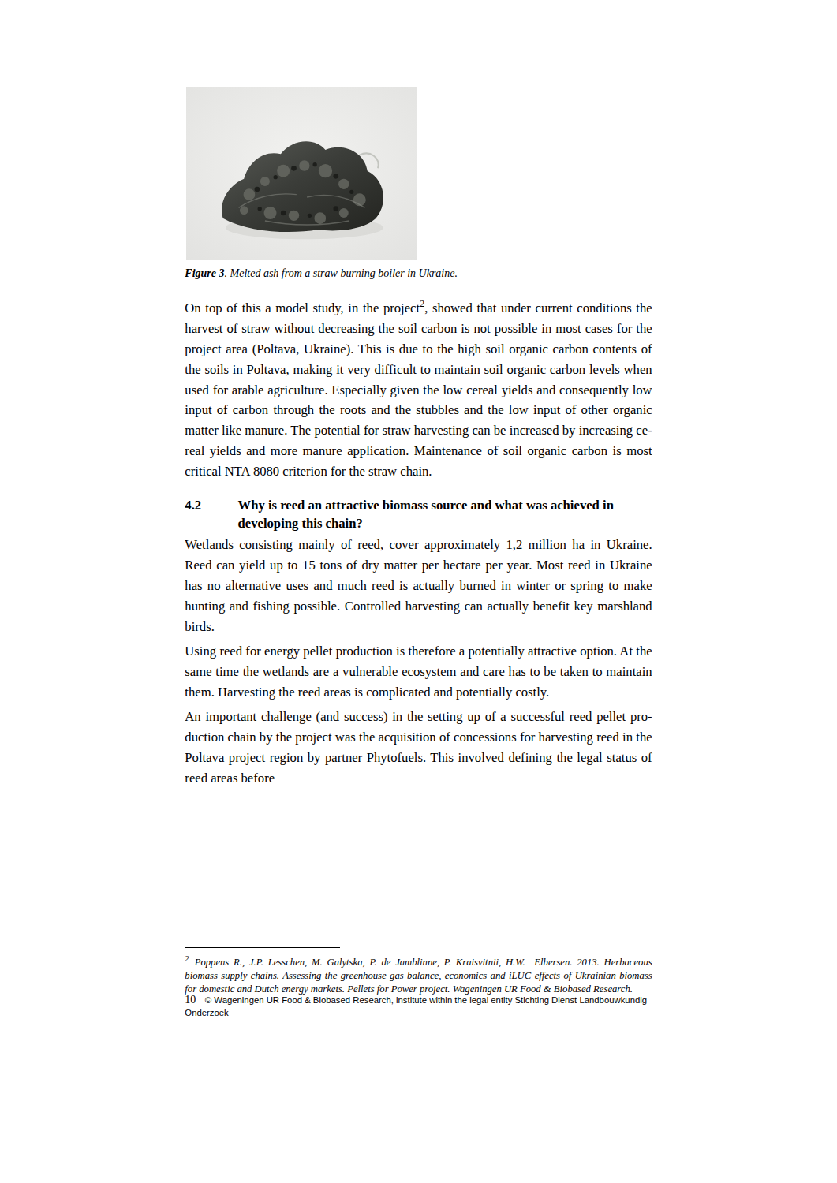Figure 3. Melted ash from a straw burning boiler in Ukraine.
On top of this a model study, in the project2, showed that under current conditions the harvest of straw without decreasing the soil carbon is not possible in most cases for the project area (Poltava, Ukraine). This is due to the high soil organic carbon contents of the soils in Poltava, making it very difficult to maintain soil organic carbon levels when used for arable agriculture. Especially given the low cereal yields and consequently low input of carbon through the roots and the stubbles and the low input of other organic matter like manure. The potential for straw harvesting can be increased by increasing cereal yields and more manure application. Maintenance of soil organic carbon is most critical NTA 8080 criterion for the straw chain.
4.2 Why is reed an attractive biomass source and what was achieved in developing this chain?
Wetlands consisting mainly of reed, cover approximately 1,2 million ha in Ukraine. Reed can yield up to 15 tons of dry matter per hectare per year. Most reed in Ukraine has no alternative uses and much reed is actually burned in winter or spring to make hunting and fishing possible. Controlled harvesting can actually benefit key marshland birds.
Using reed for energy pellet production is therefore a potentially attractive option. At the same time the wetlands are a vulnerable ecosystem and care has to be taken to maintain them. Harvesting the reed areas is complicated and potentially costly.
An important challenge (and success) in the setting up of a successful reed pellet production chain by the project was the acquisition of concessions for harvesting reed in the Poltava project region by partner Phytofuels. This involved defining the legal status of reed areas before
2 Poppens R., J.P. Lesschen, M. Galytska, P. de Jamblinne, P. Kraisvitnii, H.W. Elbersen. 2013. Herbaceous biomass supply chains. Assessing the greenhouse gas balance, economics and iLUC effects of Ukrainian biomass for domestic and Dutch energy markets. Pellets for Power project. Wageningen UR Food & Biobased Research.
10© Wageningen UR Food & Biobased Research, institute within the legal entity Stichting Dienst Landbouwkundig Onderzoek